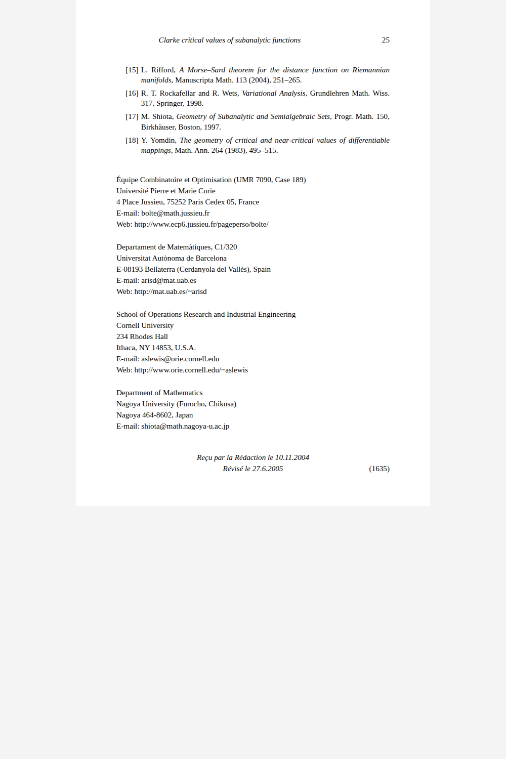Clarke critical values of subanalytic functions 25
[15] L. Rifford, A Morse–Sard theorem for the distance function on Riemannian manifolds, Manuscripta Math. 113 (2004), 251–265.
[16] R. T. Rockafellar and R. Wets, Variational Analysis, Grundlehren Math. Wiss. 317, Springer, 1998.
[17] M. Shiota, Geometry of Subanalytic and Semialgebraic Sets, Progr. Math. 150, Birkhäuser, Boston, 1997.
[18] Y. Yomdin, The geometry of critical and near-critical values of differentiable mappings, Math. Ann. 264 (1983), 495–515.
Équipe Combinatoire et Optimisation (UMR 7090, Case 189)
Université Pierre et Marie Curie
4 Place Jussieu, 75252 Paris Cedex 05, France
E-mail: bolte@math.jussieu.fr
Web: http://www.ecp6.jussieu.fr/pageperso/bolte/
Departament de Matemàtiques, C1/320
Universitat Autònoma de Barcelona
E-08193 Bellaterra (Cerdanyola del Vallès), Spain
E-mail: arisd@mat.uab.es
Web: http://mat.uab.es/~arisd
School of Operations Research and Industrial Engineering
Cornell University
234 Rhodes Hall
Ithaca, NY 14853, U.S.A.
E-mail: aslewis@orie.cornell.edu
Web: http://www.orie.cornell.edu/~aslewis
Department of Mathematics
Nagoya University (Furocho, Chikusa)
Nagoya 464-8602, Japan
E-mail: shiota@math.nagoya-u.ac.jp
Reçu par la Rédaction le 10.11.2004
Révisé le 27.6.2005(1635)